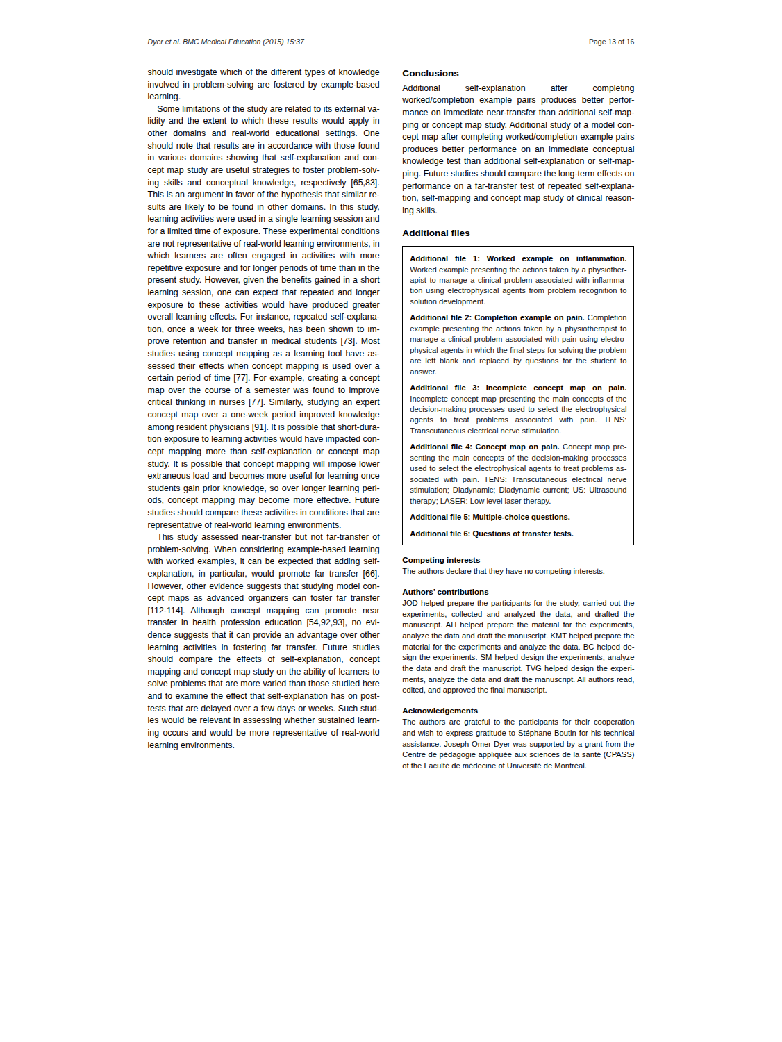Dyer et al. BMC Medical Education (2015) 15:37
Page 13 of 16
should investigate which of the different types of knowledge involved in problem-solving are fostered by example-based learning.
Some limitations of the study are related to its external validity and the extent to which these results would apply in other domains and real-world educational settings. One should note that results are in accordance with those found in various domains showing that self-explanation and concept map study are useful strategies to foster problem-solving skills and conceptual knowledge, respectively [65,83]. This is an argument in favor of the hypothesis that similar results are likely to be found in other domains. In this study, learning activities were used in a single learning session and for a limited time of exposure. These experimental conditions are not representative of real-world learning environments, in which learners are often engaged in activities with more repetitive exposure and for longer periods of time than in the present study. However, given the benefits gained in a short learning session, one can expect that repeated and longer exposure to these activities would have produced greater overall learning effects. For instance, repeated self-explanation, once a week for three weeks, has been shown to improve retention and transfer in medical students [73]. Most studies using concept mapping as a learning tool have assessed their effects when concept mapping is used over a certain period of time [77]. For example, creating a concept map over the course of a semester was found to improve critical thinking in nurses [77]. Similarly, studying an expert concept map over a one-week period improved knowledge among resident physicians [91]. It is possible that short-duration exposure to learning activities would have impacted concept mapping more than self-explanation or concept map study. It is possible that concept mapping will impose lower extraneous load and becomes more useful for learning once students gain prior knowledge, so over longer learning periods, concept mapping may become more effective. Future studies should compare these activities in conditions that are representative of real-world learning environments.
This study assessed near-transfer but not far-transfer of problem-solving. When considering example-based learning with worked examples, it can be expected that adding self-explanation, in particular, would promote far transfer [66]. However, other evidence suggests that studying model concept maps as advanced organizers can foster far transfer [112-114]. Although concept mapping can promote near transfer in health profession education [54,92,93], no evidence suggests that it can provide an advantage over other learning activities in fostering far transfer. Future studies should compare the effects of self-explanation, concept mapping and concept map study on the ability of learners to solve problems that are more varied than those studied here and to examine the effect that self-explanation has on post-tests that are delayed over a few days or weeks. Such studies would be relevant in assessing whether sustained learning occurs and would be more representative of real-world learning environments.
Conclusions
Additional self-explanation after completing worked/completion example pairs produces better performance on immediate near-transfer than additional self-mapping or concept map study. Additional study of a model concept map after completing worked/completion example pairs produces better performance on an immediate conceptual knowledge test than additional self-explanation or self-mapping. Future studies should compare the long-term effects on performance on a far-transfer test of repeated self-explanation, self-mapping and concept map study of clinical reasoning skills.
Additional files
Additional file 1: Worked example on inflammation. Worked example presenting the actions taken by a physiotherapist to manage a clinical problem associated with inflammation using electrophysical agents from problem recognition to solution development.
Additional file 2: Completion example on pain. Completion example presenting the actions taken by a physiotherapist to manage a clinical problem associated with pain using electrophysical agents in which the final steps for solving the problem are left blank and replaced by questions for the student to answer.
Additional file 3: Incomplete concept map on pain. Incomplete concept map presenting the main concepts of the decision-making processes used to select the electrophysical agents to treat problems associated with pain. TENS: Transcutaneous electrical nerve stimulation.
Additional file 4: Concept map on pain. Concept map presenting the main concepts of the decision-making processes used to select the electrophysical agents to treat problems associated with pain. TENS: Transcutaneous electrical nerve stimulation; Diadynamic; Diadynamic current; US: Ultrasound therapy; LASER: Low level laser therapy.
Additional file 5: Multiple-choice questions.
Additional file 6: Questions of transfer tests.
Competing interests
The authors declare that they have no competing interests.
Authors’ contributions
JOD helped prepare the participants for the study, carried out the experiments, collected and analyzed the data, and drafted the manuscript. AH helped prepare the material for the experiments, analyze the data and draft the manuscript. KMT helped prepare the material for the experiments and analyze the data. BC helped design the experiments. SM helped design the experiments, analyze the data and draft the manuscript. TVG helped design the experiments, analyze the data and draft the manuscript. All authors read, edited, and approved the final manuscript.
Acknowledgements
The authors are grateful to the participants for their cooperation and wish to express gratitude to Stéphane Boutin for his technical assistance. Joseph-Omer Dyer was supported by a grant from the Centre de pédagogie appliquée aux sciences de la santé (CPASS) of the Faculté de médecine of Université de Montréal.